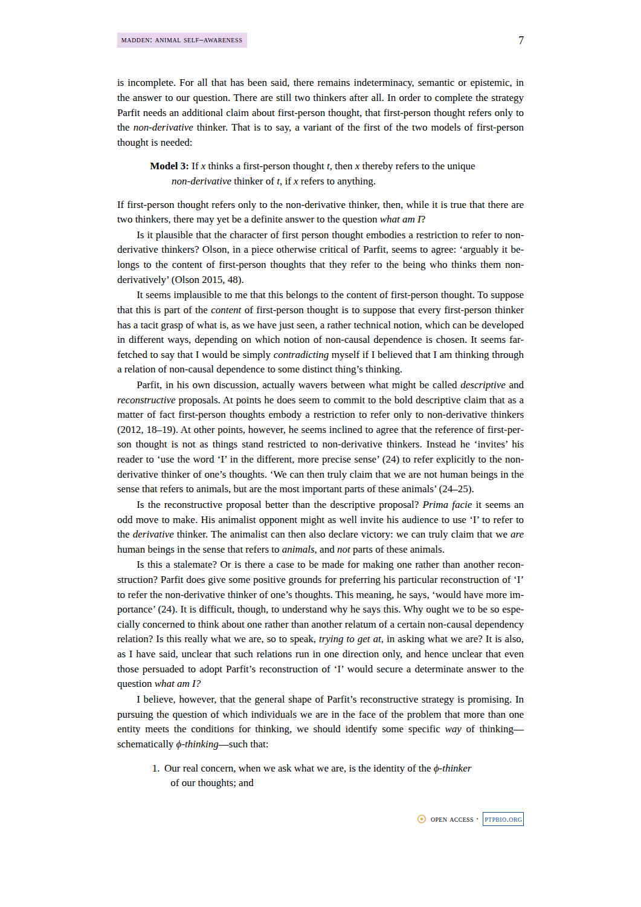madden: animal self–awareness
7
is incomplete. For all that has been said, there remains indeterminacy, semantic or epistemic, in the answer to our question. There are still two thinkers after all. In order to complete the strategy Parfit needs an additional claim about first-person thought, that first-person thought refers only to the non-derivative thinker. That is to say, a variant of the first of the two models of first-person thought is needed:
Model 3: If x thinks a first-person thought t, then x thereby refers to the unique non-derivative thinker of t, if x refers to anything.
If first-person thought refers only to the non-derivative thinker, then, while it is true that there are two thinkers, there may yet be a definite answer to the question what am I?
Is it plausible that the character of first person thought embodies a restriction to refer to non-derivative thinkers? Olson, in a piece otherwise critical of Parfit, seems to agree: ‘arguably it belongs to the content of first-person thoughts that they refer to the being who thinks them non-derivatively’ (Olson 2015, 48).
It seems implausible to me that this belongs to the content of first-person thought. To suppose that this is part of the content of first-person thought is to suppose that every first-person thinker has a tacit grasp of what is, as we have just seen, a rather technical notion, which can be developed in different ways, depending on which notion of non-causal dependence is chosen. It seems far-fetched to say that I would be simply contradicting myself if I believed that I am thinking through a relation of non-causal dependence to some distinct thing’s thinking.
Parfit, in his own discussion, actually wavers between what might be called descriptive and reconstructive proposals. At points he does seem to commit to the bold descriptive claim that as a matter of fact first-person thoughts embody a restriction to refer only to non-derivative thinkers (2012, 18–19). At other points, however, he seems inclined to agree that the reference of first-person thought is not as things stand restricted to non-derivative thinkers. Instead he ‘invites’ his reader to ‘use the word ‘I’ in the different, more precise sense’ (24) to refer explicitly to the non-derivative thinker of one’s thoughts. ‘We can then truly claim that we are not human beings in the sense that refers to animals, but are the most important parts of these animals’ (24–25).
Is the reconstructive proposal better than the descriptive proposal? Prima facie it seems an odd move to make. His animalist opponent might as well invite his audience to use ‘I’ to refer to the derivative thinker. The animalist can then also declare victory: we can truly claim that we are human beings in the sense that refers to animals, and not parts of these animals.
Is this a stalemate? Or is there a case to be made for making one rather than another reconstruction? Parfit does give some positive grounds for preferring his particular reconstruction of ‘I’ to refer the non-derivative thinker of one’s thoughts. This meaning, he says, ‘would have more importance’ (24). It is difficult, though, to understand why he says this. Why ought we to be so especially concerned to think about one rather than another relatum of a certain non-causal dependency relation? Is this really what we are, so to speak, trying to get at, in asking what we are? It is also, as I have said, unclear that such relations run in one direction only, and hence unclear that even those persuaded to adopt Parfit’s reconstruction of ‘I’ would secure a determinate answer to the question what am I?
I believe, however, that the general shape of Parfit’s reconstructive strategy is promising. In pursuing the question of which individuals we are in the face of the problem that more than one entity meets the conditions for thinking, we should identify some specific way of thinking—schematically ϕ-thinking—such that:
Our real concern, when we ask what we are, is the identity of the ϕ-thinker of our thoughts; and
☉ open access · ptpbio.org